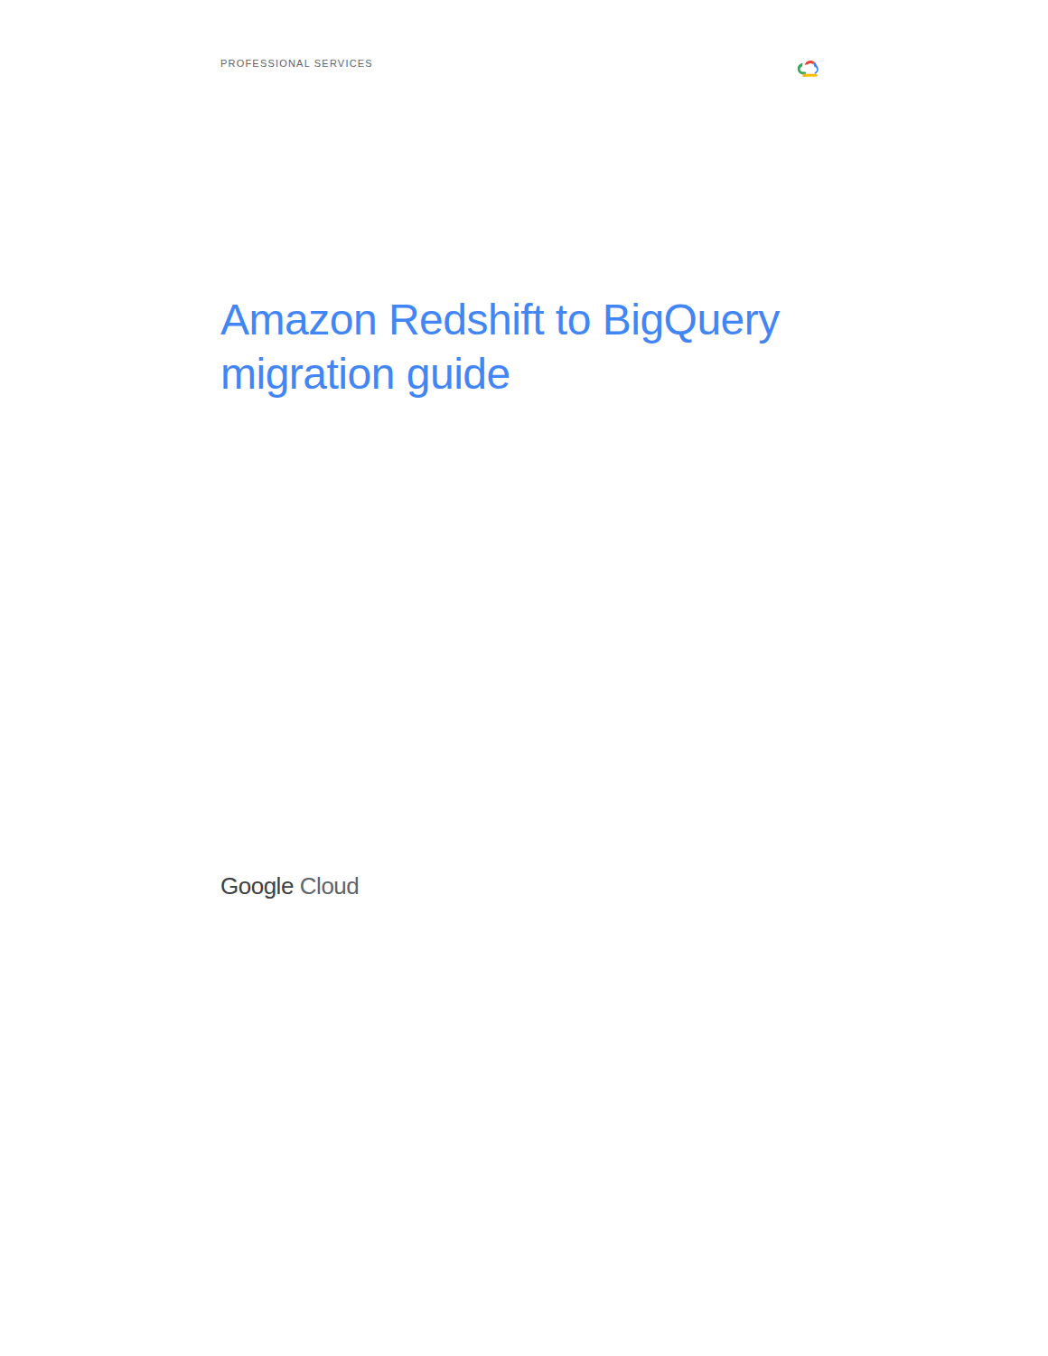Professional Services
Amazon Redshift to BigQuery migration guide
Google Cloud